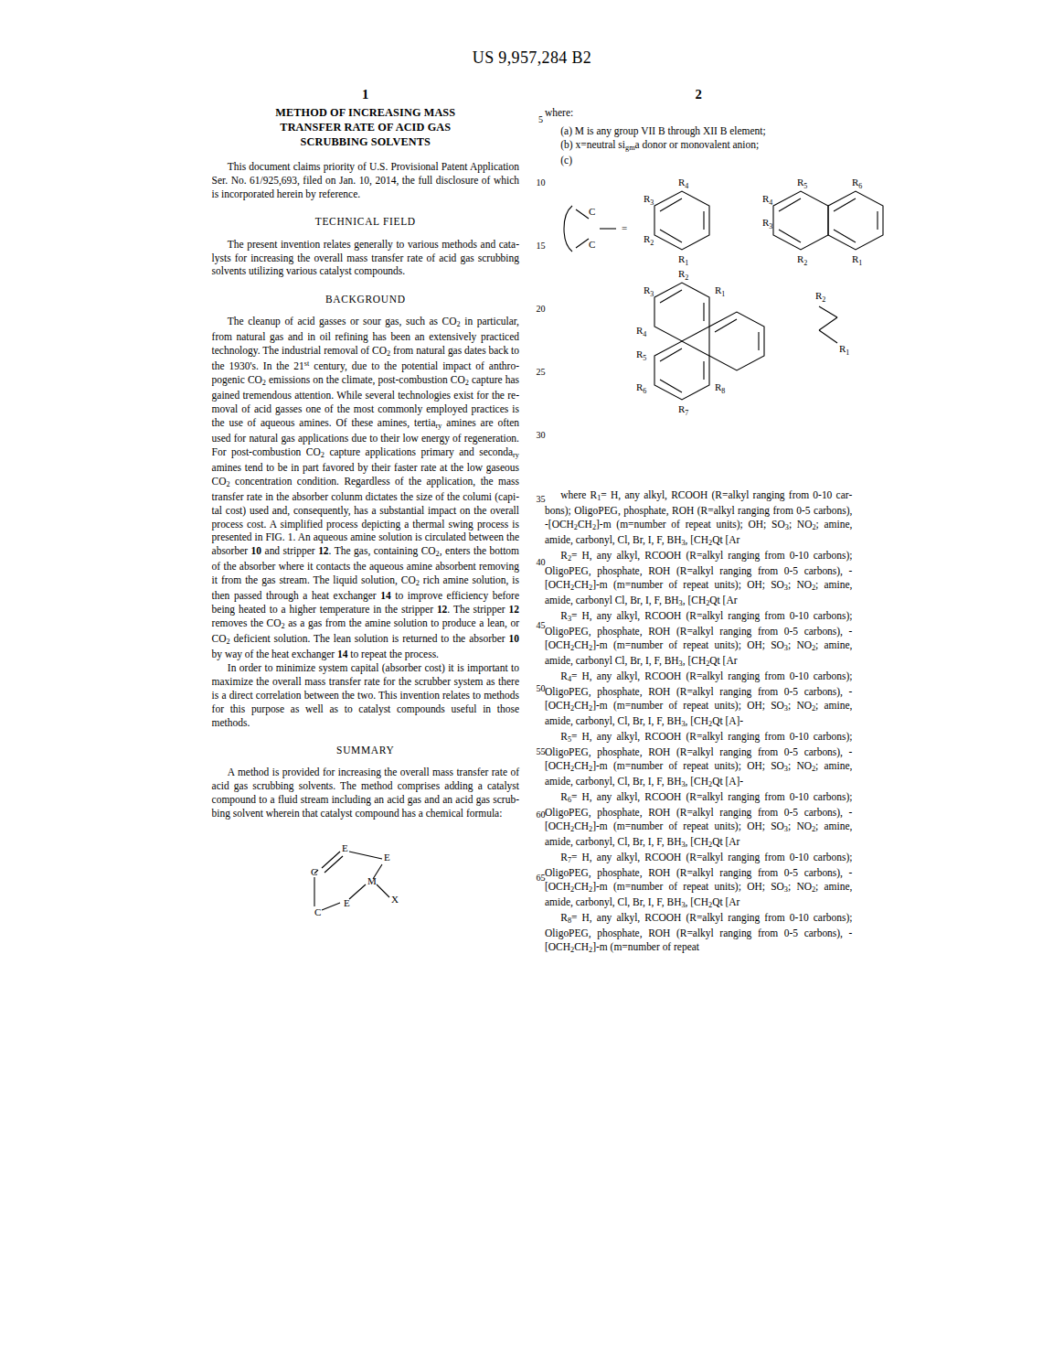US 9,957,284 B2
1
2
METHOD OF INCREASING MASS
TRANSFER RATE OF ACID GAS
SCRUBBING SOLVENTS
This document claims priority of U.S. Provisional Patent Application Ser. No. 61/925,693, filed on Jan. 10, 2014, the full disclosure of which is incorporated herein by reference.
TECHNICAL FIELD
The present invention relates generally to various methods and catalysts for increasing the overall mass transfer rate of acid gas scrubbing solvents utilizing various catalyst compounds.
BACKGROUND
The cleanup of acid gasses or sour gas, such as CO2 in particular, from natural gas and in oil refining has been an extensively practiced technology. The industrial removal of CO2 from natural gas dates back to the 1930's. In the 21st century, due to the potential impact of anthropogenic CO2 emissions on the climate, post-combustion CO2 capture has gained tremendous attention. While several technologies exist for the removal of acid gasses one of the most commonly employed practices is the use of aqueous amines. Of these amines, tertiary amines are often used for natural gas applications due to their low energy of regeneration. For post-combustion CO2 capture applications primary and secondary amines tend to be in part favored by their faster rate at the low gaseous CO2 concentration condition. Regardless of the application, the mass transfer rate in the absorber colunm dictates the size of the columi (capital cost) used and, consequently, has a substantial impact on the overall process cost. A simplified process depicting a thermal swing process is presented in FIG. 1. An aqueous amine solution is circulated between the absorber 10 and stripper 12. The gas, containing CO2, enters the bottom of the absorber where it contacts the aqueous amine absorbent removing it from the gas stream. The liquid solution, CO2 rich amine solution, is then passed through a heat exchanger 14 to improve efficiency before being heated to a higher temperature in the stripper 12. The stripper 12 removes the CO2 as a gas from the amine solution to produce a lean, or CO2 deficient solution. The lean solution is returned to the absorber 10 by way of the heat exchanger 14 to repeat the process.
In order to minimize system capital (absorber cost) it is important to maximize the overall mass transfer rate for the scrubber system as there is a direct correlation between the two. This invention relates to methods for this purpose as well as to catalyst compounds useful in those methods.
SUMMARY
A method is provided for increasing the overall mass transfer rate of acid gas scrubbing solvents. The method comprises adding a catalyst compound to a fluid stream including an acid gas and an acid gas scrubbing solvent wherein that catalyst compound has a chemical formula:
E E M X E C C
where:
(a) M is any group VII B through XII B element;
(b) x=neutral sigma donor or monovalent anion;
(c)
C C = R4 R3 R2 R1 R5 R6 R4 R3 R2 R1 R2 R3 R1 R4 R5 R6 R8 R7 R2 R1
where R1= H, any alkyl, RCOOH (R=alkyl ranging from 0-10 carbons); OligoPEG, phosphate, ROH (R=alkyl ranging from 0-5 carbons), -[OCH2CH2]-m (m=number of repeat units); OH; SO3; NO2; amine, amide, carbonyl, Cl, Br, I, F, BH3, [CH2Qt [Ar
R2= H, any alkyl, RCOOH (R=alkyl ranging from 0-10 carbons); OligoPEG, phosphate, ROH (R=alkyl ranging from 0-5 carbons), -[OCH2CH2]-m (m=number of repeat units); OH; SO3; NO2; amine, amide, carbonyl Cl, Br, I, F, BH3, [CH2Qt [Ar
R3= H, any alkyl, RCOOH (R=alkyl ranging from 0-10 carbons); OligoPEG, phosphate, ROH (R=alkyl ranging from 0-5 carbons), -[OCH2CH2]-m (m=number of repeat units); OH; SO3; NO2; amine, amide, carbonyl Cl, Br, I, F, BH3, [CH2Qt [Ar
R4= H, any alkyl, RCOOH (R=alkyl ranging from 0-10 carbons); OligoPEG, phosphate, ROH (R=alkyl ranging from 0-5 carbons), -[OCH2CH2]-m (m=number of repeat units); OH; SO3; NO2; amine, amide, carbonyl, Cl, Br, I, F, BH3, [CH2Qt [A]-
R5= H, any alkyl, RCOOH (R=alkyl ranging from 0-10 carbons); OligoPEG, phosphate, ROH (R=alkyl ranging from 0-5 carbons), -[OCH2CH2]-m (m=number of repeat units); OH; SO3; NO2; amine, amide, carbonyl, Cl, Br, I, F, BH3, [CH2Qt [A]-
R6= H, any alkyl, RCOOH (R=alkyl ranging from 0-10 carbons); OligoPEG, phosphate, ROH (R=alkyl ranging from 0-5 carbons), -[OCH2CH2]-m (m=number of repeat units); OH; SO3; NO2; amine, amide, carbonyl, Cl, Br, I, F, BH3, [CH2Qt [Ar
R7= H, any alkyl, RCOOH (R=alkyl ranging from 0-10 carbons); OligoPEG, phosphate, ROH (R=alkyl ranging from 0-5 carbons), -[OCH2CH2]-m (m=number of repeat units); OH; SO3; NO2; amine, amide, carbonyl, Cl, Br, I, F, BH3, [CH2Qt [Ar
R8= H, any alkyl, RCOOH (R=alkyl ranging from 0-10 carbons); OligoPEG, phosphate, ROH (R=alkyl ranging from 0-5 carbons), -[OCH2CH2]-m (m=number of repeat
5 10 15 20 25 30 35 40 45 50 55 60 65